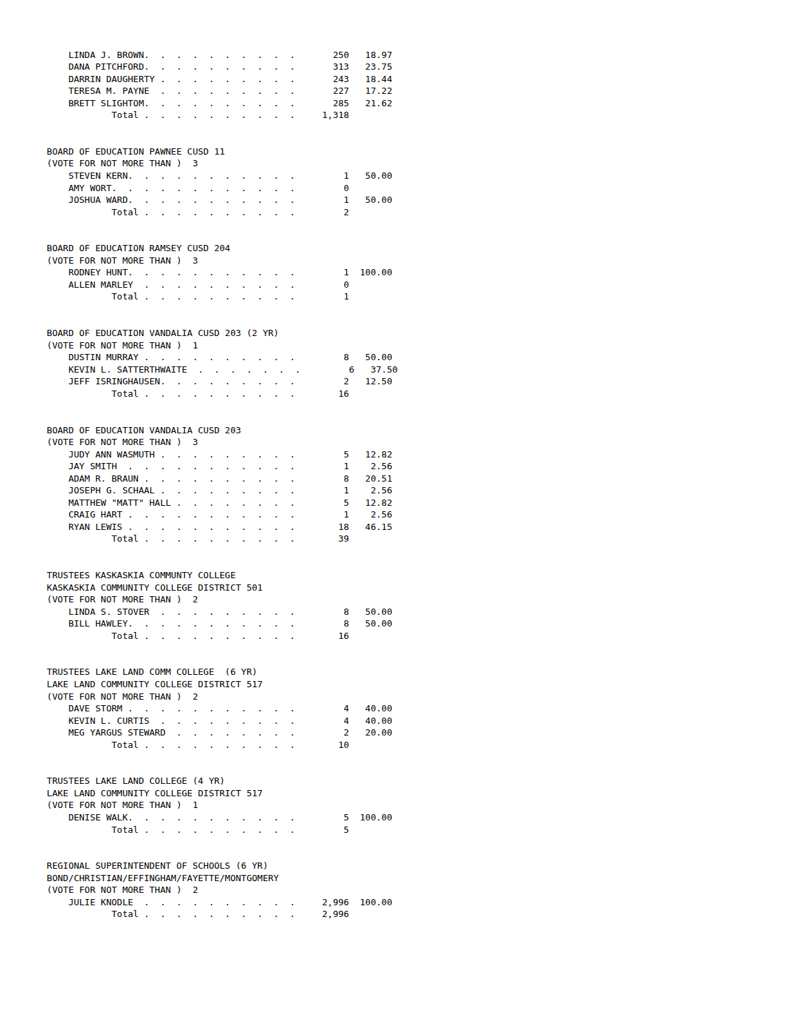LINDA J. BROWN.  .  .  .  .  .  .  .  .  .       250   18.97
     DANA PITCHFORD.  .  .  .  .  .  .  .  .  .       313   23.75
     DARRIN DAUGHERTY .  .  .  .  .  .  .  .  .       243   18.44
     TERESA M. PAYNE  .  .  .  .  .  .  .  .  .       227   17.22
     BRETT SLIGHTOM.  .  .  .  .  .  .  .  .  .       285   21.62
             Total .  .  .  .  .  .  .  .  .  .     1,318


 BOARD OF EDUCATION PAWNEE CUSD 11
 (VOTE FOR NOT MORE THAN )  3
     STEVEN KERN.  .  .  .  .  .  .  .  .  .  .         1   50.00
     AMY WORT.  .  .  .  .  .  .  .  .  .  .  .         0
     JOSHUA WARD.  .  .  .  .  .  .  .  .  .  .         1   50.00
             Total .  .  .  .  .  .  .  .  .  .         2


 BOARD OF EDUCATION RAMSEY CUSD 204
 (VOTE FOR NOT MORE THAN )  3
     RODNEY HUNT.  .  .  .  .  .  .  .  .  .  .         1  100.00
     ALLEN MARLEY  .  .  .  .  .  .  .  .  .  .         0
             Total .  .  .  .  .  .  .  .  .  .         1


 BOARD OF EDUCATION VANDALIA CUSD 203 (2 YR)
 (VOTE FOR NOT MORE THAN )  1
     DUSTIN MURRAY .  .  .  .  .  .  .  .  .  .         8   50.00
     KEVIN L. SATTERTHWAITE  .  .  .  .  .  .  .         6   37.50
     JEFF ISRINGHAUSEN.  .  .  .  .  .  .  .  .         2   12.50
             Total .  .  .  .  .  .  .  .  .  .        16


 BOARD OF EDUCATION VANDALIA CUSD 203
 (VOTE FOR NOT MORE THAN )  3
     JUDY ANN WASMUTH .  .  .  .  .  .  .  .  .         5   12.82
     JAY SMITH  .  .  .  .  .  .  .  .  .  .  .         1    2.56
     ADAM R. BRAUN .  .  .  .  .  .  .  .  .  .         8   20.51
     JOSEPH G. SCHAAL .  .  .  .  .  .  .  .  .         1    2.56
     MATTHEW "MATT" HALL .  .  .  .  .  .  .  .         5   12.82
     CRAIG HART .  .  .  .  .  .  .  .  .  .  .         1    2.56
     RYAN LEWIS .  .  .  .  .  .  .  .  .  .  .        18   46.15
             Total .  .  .  .  .  .  .  .  .  .        39


 TRUSTEES KASKASKIA COMMUNTY COLLEGE
 KASKASKIA COMMUNITY COLLEGE DISTRICT 501
 (VOTE FOR NOT MORE THAN )  2
     LINDA S. STOVER  .  .  .  .  .  .  .  .  .         8   50.00
     BILL HAWLEY.  .  .  .  .  .  .  .  .  .  .         8   50.00
             Total .  .  .  .  .  .  .  .  .  .        16


 TRUSTEES LAKE LAND COMM COLLEGE  (6 YR)
 LAKE LAND COMMUNITY COLLEGE DISTRICT 517
 (VOTE FOR NOT MORE THAN )  2
     DAVE STORM .  .  .  .  .  .  .  .  .  .  .         4   40.00
     KEVIN L. CURTIS  .  .  .  .  .  .  .  .  .         4   40.00
     MEG YARGUS STEWARD  .  .  .  .  .  .  .  .         2   20.00
             Total .  .  .  .  .  .  .  .  .  .        10


 TRUSTEES LAKE LAND COLLEGE (4 YR)
 LAKE LAND COMMUNITY COLLEGE DISTRICT 517
 (VOTE FOR NOT MORE THAN )  1
     DENISE WALK.  .  .  .  .  .  .  .  .  .  .         5  100.00
             Total .  .  .  .  .  .  .  .  .  .         5


 REGIONAL SUPERINTENDENT OF SCHOOLS (6 YR)
 BOND/CHRISTIAN/EFFINGHAM/FAYETTE/MONTGOMERY
 (VOTE FOR NOT MORE THAN )  2
     JULIE KNODLE  .  .  .  .  .  .  .  .  .  .     2,996  100.00
             Total .  .  .  .  .  .  .  .  .  .     2,996